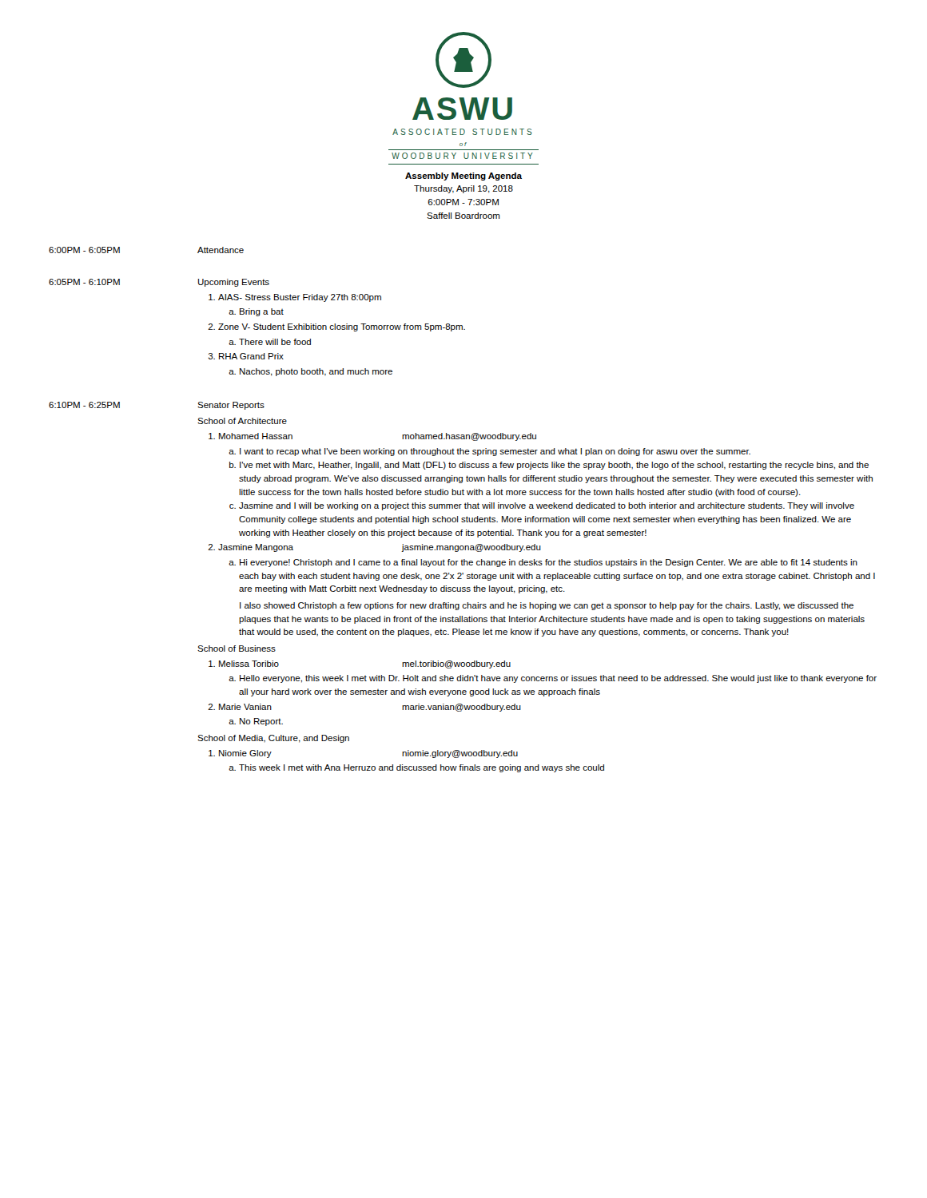ASWU
ASSOCIATED STUDENTS
of
WOODBURY UNIVERSITY
Assembly Meeting Agenda
Thursday, April 19, 2018
6:00PM - 7:30PM
Saffell Boardroom
| 6:00PM - 6:05PM | Attendance |
| 6:05PM - 6:10PM | Upcoming Events AIAS- Stress Buster Friday 27th 8:00pm Bring a bat Zone V- Student Exhibition closing Tomorrow from 5pm-8pm. There will be food RHA Grand Prix Nachos, photo booth, and much more |
| 6:10PM - 6:25PM | Senator Reports School of Architecture Mohamed Hassan mohamed.hasan@woodbury.edu I want to recap what I've been working on throughout the spring semester and what I plan on doing for aswu over the summer. I've met with Marc, Heather, Ingalil, and Matt (DFL) to discuss a few projects like the spray booth, the logo of the school, restarting the recycle bins, and the study abroad program. We've also discussed arranging town halls for different studio years throughout the semester. They were executed this semester with little success for the town halls hosted before studio but with a lot more success for the town halls hosted after studio (with food of course). Jasmine and I will be working on a project this summer that will involve a weekend dedicated to both interior and architecture students. They will involve Community college students and potential high school students. More information will come next semester when everything has been finalized. We are working with Heather closely on this project because of its potential. Thank you for a great semester! Jasmine Mangona jasmine.mangona@woodbury.edu Hi everyone! Christoph and I came to a final layout for the change in desks for the studios upstairs in the Design Center. We are able to fit 14 students in each bay with each student having one desk, one 2'x 2' storage unit with a replaceable cutting surface on top, and one extra storage cabinet. Christoph and I are meeting with Matt Corbitt next Wednesday to discuss the layout, pricing, etc. I also showed Christoph a few options for new drafting chairs and he is hoping we can get a sponsor to help pay for the chairs. Lastly, we discussed the plaques that he wants to be placed in front of the installations that Interior Architecture students have made and is open to taking suggestions on materials that would be used, the content on the plaques, etc. Please let me know if you have any questions, comments, or concerns. Thank you! School of Business Melissa Toribio mel.toribio@woodbury.edu Hello everyone, this week I met with Dr. Holt and she didn't have any concerns or issues that need to be addressed. She would just like to thank everyone for all your hard work over the semester and wish everyone good luck as we approach finals Marie Vanian marie.vanian@woodbury.edu No Report. School of Media, Culture, and Design Niomie Glory niomie.glory@woodbury.edu This week I met with Ana Herruzo and discussed how finals are going and ways she could |